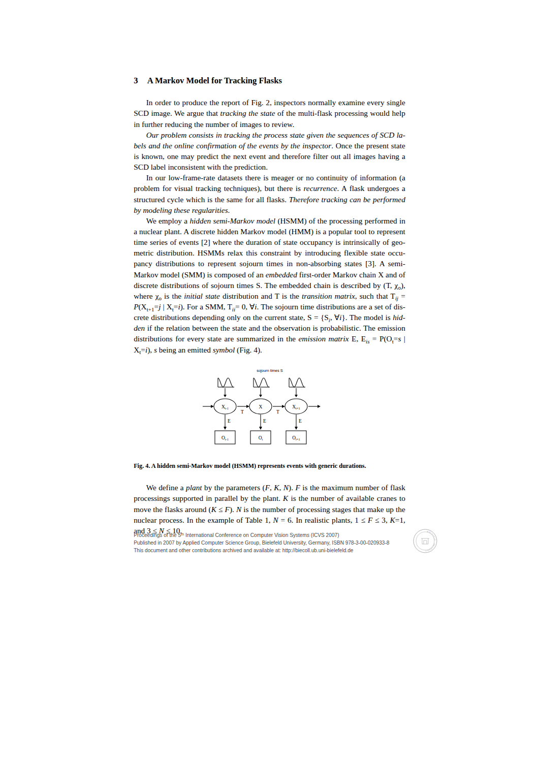3 A Markov Model for Tracking Flasks
In order to produce the report of Fig. 2, inspectors normally examine every single SCD image. We argue that tracking the state of the multi-flask processing would help in further reducing the number of images to review.
Our problem consists in tracking the process state given the sequences of SCD labels and the online confirmation of the events by the inspector. Once the present state is known, one may predict the next event and therefore filter out all images having a SCD label inconsistent with the prediction.
In our low-frame-rate datasets there is meager or no continuity of information (a problem for visual tracking techniques), but there is recurrence. A flask undergoes a structured cycle which is the same for all flasks. Therefore tracking can be performed by modeling these regularities.
We employ a hidden semi-Markov model (HSMM) of the processing performed in a nuclear plant. A discrete hidden Markov model (HMM) is a popular tool to represent time series of events [2] where the duration of state occupancy is intrinsically of geometric distribution. HSMMs relax this constraint by introducing flexible state occupancy distributions to represent sojourn times in non-absorbing states [3]. A semi-Markov model (SMM) is composed of an embedded first-order Markov chain X and of discrete distributions of sojourn times S. The embedded chain is described by (T, χo), where χo is the initial state distribution and T is the transition matrix, such that Tij = P(Xt+1=j | Xt=i). For a SMM, Tii= 0, ∀i. The sojourn time distributions are a set of discrete distributions depending only on the current state, S = {Si, ∀i}. The model is hidden if the relation between the state and the observation is probabilistic. The emission distributions for every state are summarized in the emission matrix E, Eis = P(Ot=s | Xt=i), s being an emitted symbol (Fig. 4).
sojourn times S Xt-1 X Xt+1 Ot-1 Ot Ot+1 T T E E E
Fig. 4. A hidden semi-Markov model (HSMM) represents events with generic durations.
We define a plant by the parameters (F, K, N). F is the maximum number of flask processings supported in parallel by the plant. K is the number of available cranes to move the flasks around (K ≤ F). N is the number of processing stages that make up the nuclear process. In the example of Table 1, N = 6. In realistic plants, 1 ≤ F ≤ 3, K=1, and 3 ≤ N ≤ 10.
Proceedings of the 5th International Conference on Computer Vision Systems (ICVS 2007)
Published in 2007 by Applied Computer Science Group, Bielefeld University, Germany, ISBN 978-3-00-020933-8
This document and other contributions archived and available at: http://biecoll.ub.uni-bielefeld.de
BIELEFELD · UNIVERSITY